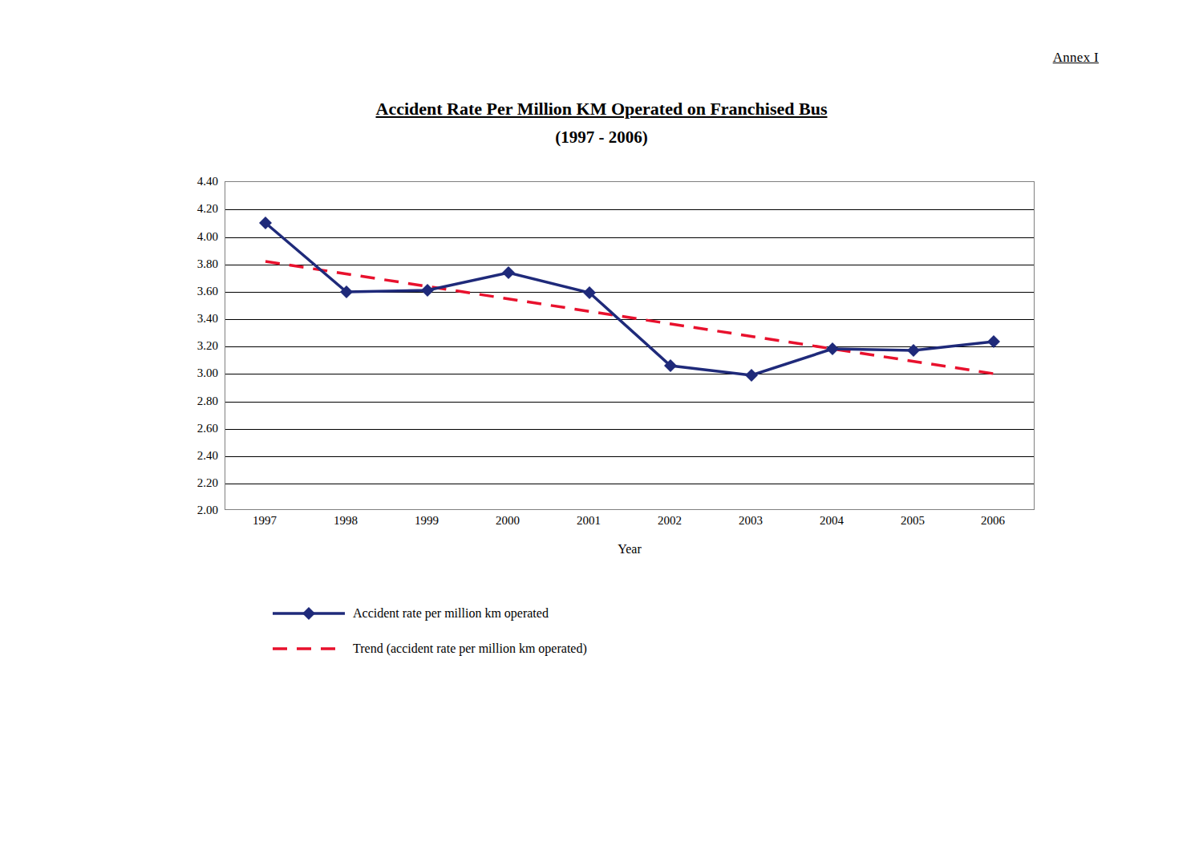Annex I
Accident Rate Per Million KM Operated on Franchised Bus (1997 - 2006)
Accident rate per million km operated
4.40 4.20 4.00 3.80 3.60 3.40 3.20 3.00 2.80 2.60 2.40 2.20 2.00
1997 1998 1999 2000 2001 2002 2003 2004 2005 2006
Year
Accident rate per million km operated
Trend (accident rate per million km operated)